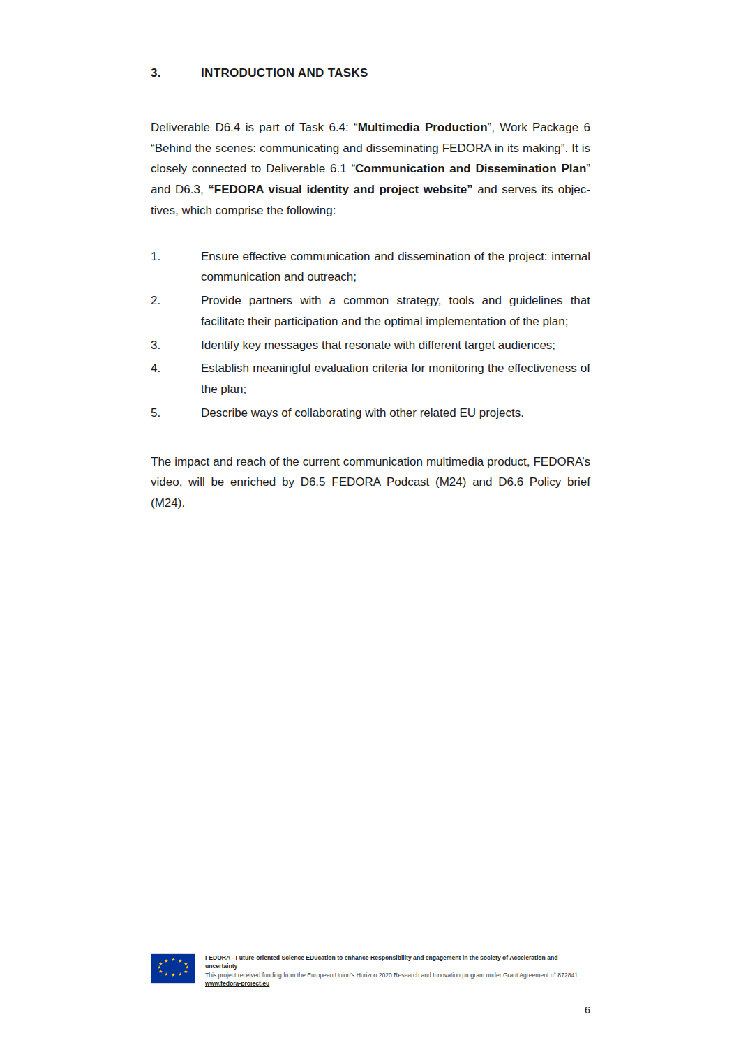3. INTRODUCTION AND TASKS
Deliverable D6.4 is part of Task 6.4: “Multimedia Production”, Work Package 6 “Behind the scenes: communicating and disseminating FEDORA in its making”. It is closely connected to Deliverable 6.1 “Communication and Dissemination Plan” and D6.3, “FEDORA visual identity and project website” and serves its objectives, which comprise the following:
Ensure effective communication and dissemination of the project: internal communication and outreach;
Provide partners with a common strategy, tools and guidelines that facilitate their participation and the optimal implementation of the plan;
Identify key messages that resonate with different target audiences;
Establish meaningful evaluation criteria for monitoring the effectiveness of the plan;
Describe ways of collaborating with other related EU projects.
The impact and reach of the current communication multimedia product, FEDORA’s video, will be enriched by D6.5 FEDORA Podcast (M24) and D6.6 Policy brief (M24).
★ ★ ★ ★ ★ ★ ★ ★ ★ ★ ★ ★
FEDORA - Future-oriented Science EDucation to enhance Responsibility and engagement in the society of Acceleration and uncertainty
This project received funding from the European Union’s Horizon 2020 Research and Innovation program under Grant Agreement n° 872841
www.fedora-project.eu
6